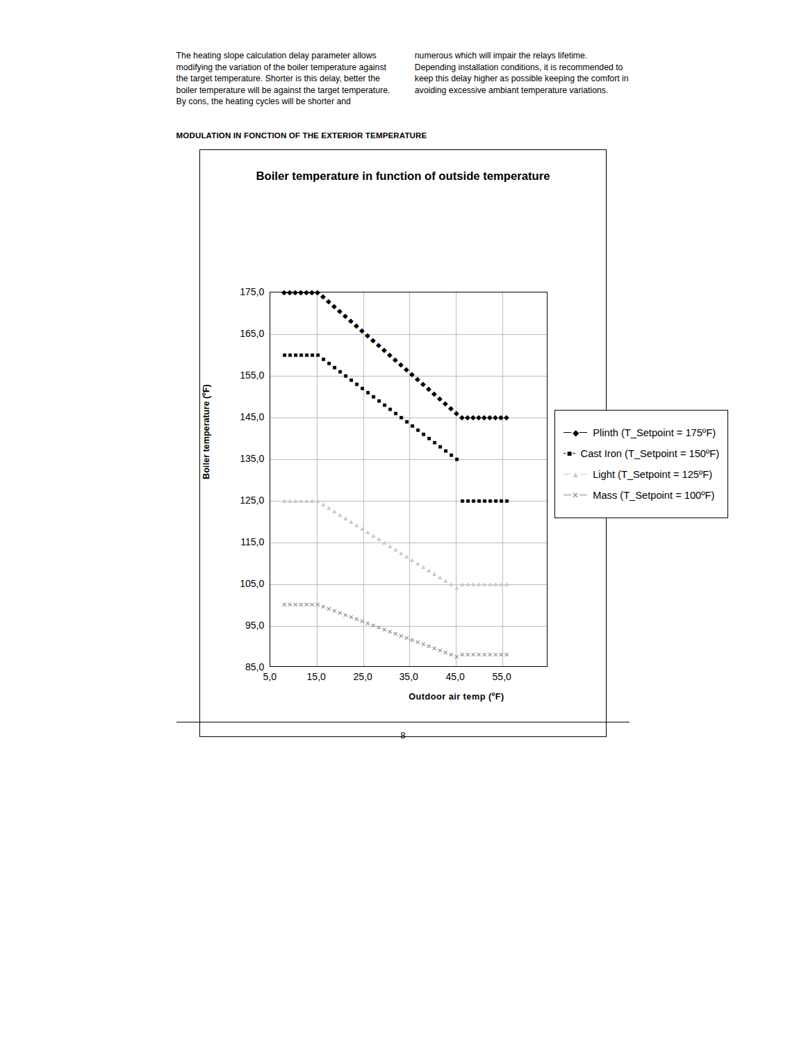The heating slope calculation delay parameter allows modifying the variation of the boiler temperature against the target temperature. Shorter is this delay, better the boiler temperature will be against the target temperature. By cons, the heating cycles will be shorter and
numerous which will impair the relays lifetime. Depending installation conditions, it is recommended to keep this delay higher as possible keeping the comfort in avoiding excessive ambiant temperature variations.
MODULATION IN FONCTION OF THE EXTERIOR TEMPERATURE
Boiler temperature in function of outside temperature
175,0
165,0
155,0
145,0
135,0
125,0
115,0
105,0
95,0
85,0
Boiler temperature (ºF)
5,0
15,0
25,0
35,0
45,0
55,0
Outdoor air temp (ºF)
◆ ◆ ◆ ◆ ◆ ◆ ◆ ◆ ◆ ◆ ◆ ◆ ◆ ◆ ◆ ◆ ◆ ◆ ◆ ◆ ◆ ◆ ◆ ◆ ◆ ◆ ◆ ◆ ◆ ◆ ◆ ◆ ◆ ◆ ◆ ◆ ◆ ◆ ◆ ◆ ◆
■ ■ ■ ■ ■ ■ ■ ■ ■ ■ ■ ■ ■ ■ ■ ■ ■ ■ ■ ■ ■ ■ ■ ■ ■ ■ ■ ■ ■ ■ ■ ■ ■ ■ ■ ■ ■ ■ ■ ■ ■
▲ ▲ ▲ ▲ ▲ ▲ ▲ ▲ ▲ ▲ ▲ ▲ ▲ ▲ ▲ ▲ ▲ ▲ ▲ ▲ ▲ ▲ ▲ ▲ ▲ ▲ ▲ ▲ ▲ ▲ ▲ ▲ ▲ ▲ ▲ ▲ ▲ ▲ ▲ ▲ ▲
✕ ✕ ✕ ✕ ✕ ✕ ✕ ✕ ✕ ✕ ✕ ✕ ✕ ✕ ✕ ✕ ✕ ✕ ✕ ✕ ✕ ✕ ✕ ✕ ✕ ✕ ✕ ✕ ✕ ✕ ✕ ✕ ✕ ✕ ✕ ✕ ✕ ✕ ✕ ✕ ✕
Plinth (T_Setpoint = 175ºF)
Cast Iron (T_Setpoint = 150ºF)
Light (T_Setpoint = 125ºF)
Mass (T_Setpoint = 100ºF)
8